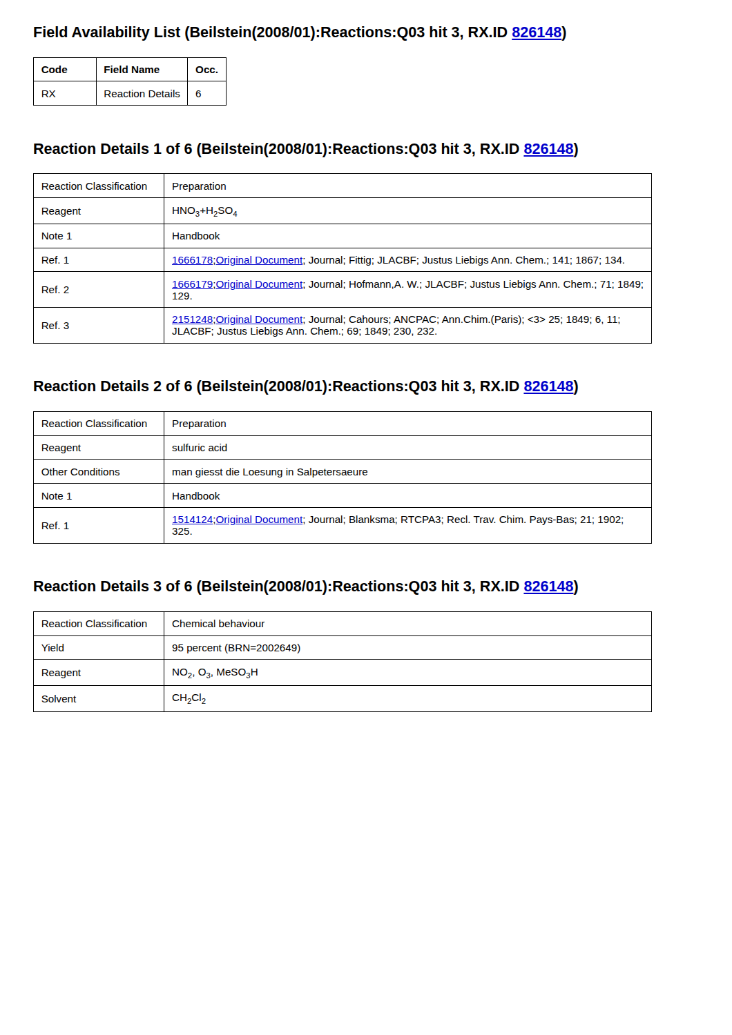Field Availability List (Beilstein(2008/01):Reactions:Q03 hit 3, RX.ID 826148)
| Code | Field Name | Occ. |
| --- | --- | --- |
| RX | Reaction Details | 6 |
Reaction Details 1 of 6 (Beilstein(2008/01):Reactions:Q03 hit 3, RX.ID 826148)
| Reaction Classification | Preparation |
| Reagent | HNO 3 +H 2 SO 4 |
| Note 1 | Handbook |
| Ref. 1 | 1666178 ; Original Document ; Journal; Fittig; JLACBF; Justus Liebigs Ann. Chem.; 141; 1867; 134. |
| Ref. 2 | 1666179 ; Original Document ; Journal; Hofmann,A. W.; JLACBF; Justus Liebigs Ann. Chem.; 71; 1849; 129. |
| Ref. 3 | 2151248 ; Original Document ; Journal; Cahours; ANCPAC; Ann.Chim.(Paris); <3> 25; 1849; 6, 11; JLACBF; Justus Liebigs Ann. Chem.; 69; 1849; 230, 232. |
Reaction Details 2 of 6 (Beilstein(2008/01):Reactions:Q03 hit 3, RX.ID 826148)
| Reaction Classification | Preparation |
| Reagent | sulfuric acid |
| Other Conditions | man giesst die Loesung in Salpetersaeure |
| Note 1 | Handbook |
| Ref. 1 | 1514124 ; Original Document ; Journal; Blanksma; RTCPA3; Recl. Trav. Chim. Pays-Bas; 21; 1902; 325. |
Reaction Details 3 of 6 (Beilstein(2008/01):Reactions:Q03 hit 3, RX.ID 826148)
| Reaction Classification | Chemical behaviour |
| Yield | 95 percent (BRN=2002649) |
| Reagent | NO 2 , O 3 , MeSO 3 H |
| Solvent | CH 2 Cl 2 |